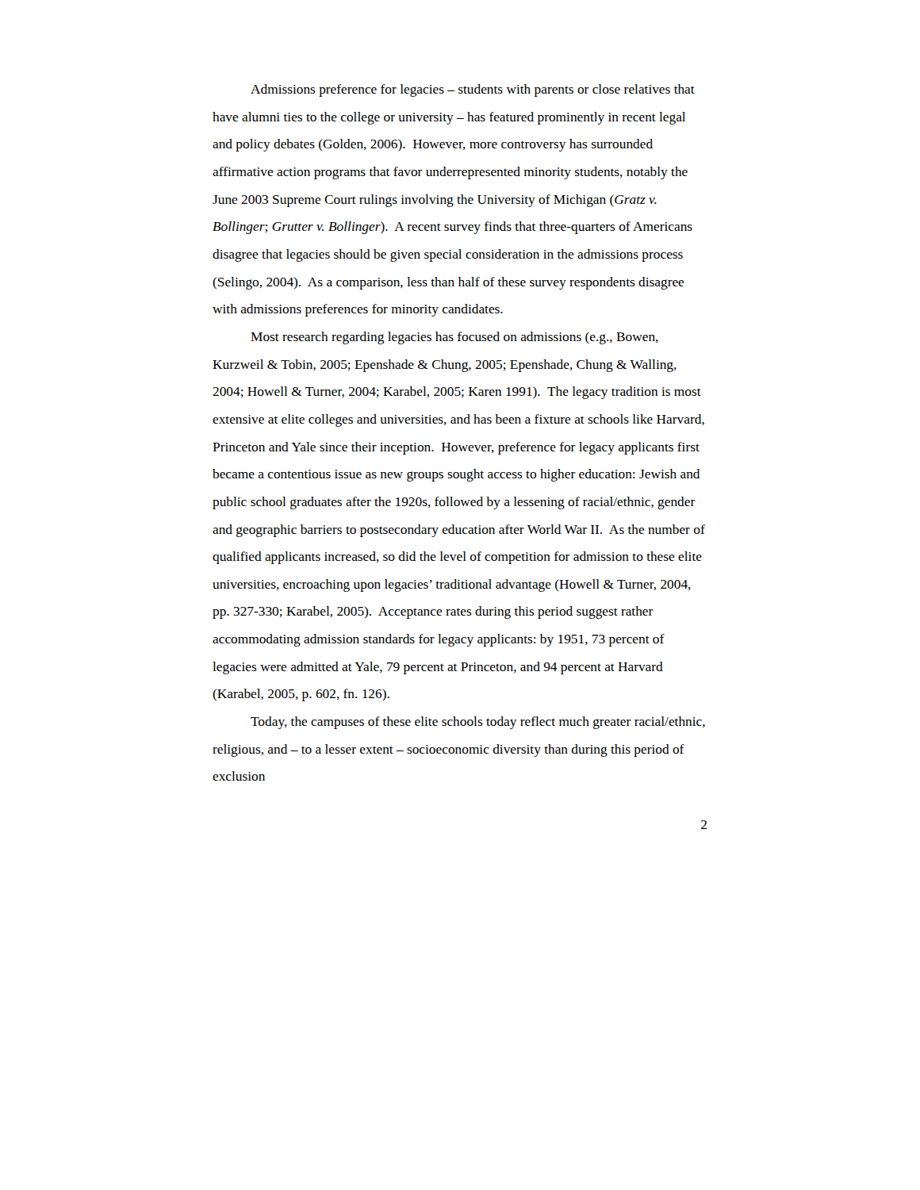Admissions preference for legacies – students with parents or close relatives that have alumni ties to the college or university – has featured prominently in recent legal and policy debates (Golden, 2006). However, more controversy has surrounded affirmative action programs that favor underrepresented minority students, notably the June 2003 Supreme Court rulings involving the University of Michigan (Gratz v. Bollinger; Grutter v. Bollinger). A recent survey finds that three-quarters of Americans disagree that legacies should be given special consideration in the admissions process (Selingo, 2004). As a comparison, less than half of these survey respondents disagree with admissions preferences for minority candidates.
Most research regarding legacies has focused on admissions (e.g., Bowen, Kurzweil & Tobin, 2005; Epenshade & Chung, 2005; Epenshade, Chung & Walling, 2004; Howell & Turner, 2004; Karabel, 2005; Karen 1991). The legacy tradition is most extensive at elite colleges and universities, and has been a fixture at schools like Harvard, Princeton and Yale since their inception. However, preference for legacy applicants first became a contentious issue as new groups sought access to higher education: Jewish and public school graduates after the 1920s, followed by a lessening of racial/ethnic, gender and geographic barriers to postsecondary education after World War II. As the number of qualified applicants increased, so did the level of competition for admission to these elite universities, encroaching upon legacies’ traditional advantage (Howell & Turner, 2004, pp. 327-330; Karabel, 2005). Acceptance rates during this period suggest rather accommodating admission standards for legacy applicants: by 1951, 73 percent of legacies were admitted at Yale, 79 percent at Princeton, and 94 percent at Harvard (Karabel, 2005, p. 602, fn. 126).
Today, the campuses of these elite schools today reflect much greater racial/ethnic, religious, and – to a lesser extent – socioeconomic diversity than during this period of exclusion
2